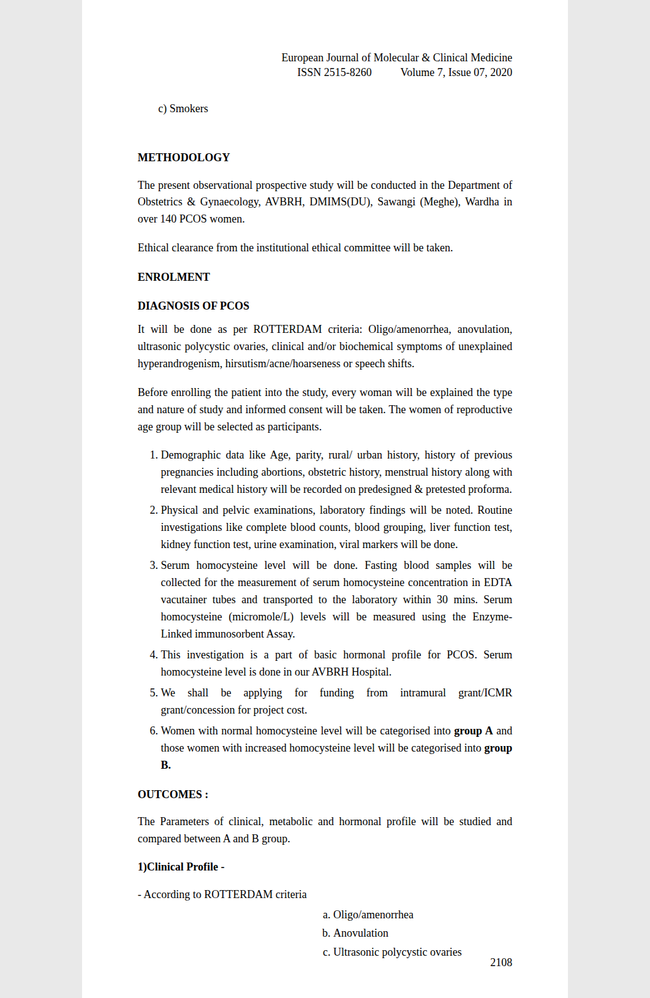European Journal of Molecular & Clinical Medicine ISSN 2515-8260 Volume 7, Issue 07, 2020
c) Smokers
METHODOLOGY
The present observational prospective study will be conducted in the Department of Obstetrics & Gynaecology, AVBRH, DMIMS(DU), Sawangi (Meghe), Wardha in over 140 PCOS women.
Ethical clearance from the institutional ethical committee will be taken.
ENROLMENT
DIAGNOSIS OF PCOS
It will be done as per ROTTERDAM criteria: Oligo/amenorrhea, anovulation, ultrasonic polycystic ovaries, clinical and/or biochemical symptoms of unexplained hyperandrogenism, hirsutism/acne/hoarseness or speech shifts.
Before enrolling the patient into the study, every woman will be explained the type and nature of study and informed consent will be taken. The women of reproductive age group will be selected as participants.
Demographic data like Age, parity, rural/ urban history, history of previous pregnancies including abortions, obstetric history, menstrual history along with relevant medical history will be recorded on predesigned & pretested proforma.
Physical and pelvic examinations, laboratory findings will be noted. Routine investigations like complete blood counts, blood grouping, liver function test, kidney function test, urine examination, viral markers will be done.
Serum homocysteine level will be done. Fasting blood samples will be collected for the measurement of serum homocysteine concentration in EDTA vacutainer tubes and transported to the laboratory within 30 mins. Serum homocysteine (micromole/L) levels will be measured using the Enzyme- Linked immunosorbent Assay.
This investigation is a part of basic hormonal profile for PCOS. Serum homocysteine level is done in our AVBRH Hospital.
We shall be applying for funding from intramural grant/ICMR grant/concession for project cost.
Women with normal homocysteine level will be categorised into group A and those women with increased homocysteine level will be categorised into group B.
OUTCOMES :
The Parameters of clinical, metabolic and hormonal profile will be studied and compared between A and B group.
1)Clinical Profile -
- According to ROTTERDAM criteria
Oligo/amenorrhea
Anovulation
Ultrasonic polycystic ovaries
2108